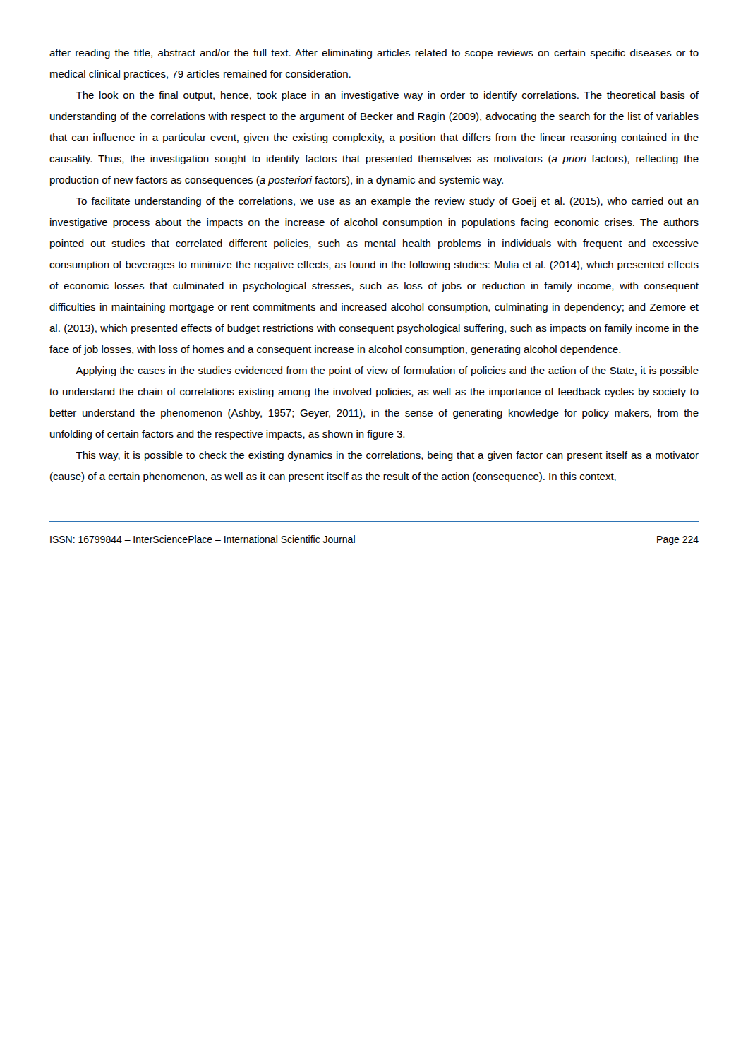after reading the title, abstract and/or the full text. After eliminating articles related to scope reviews on certain specific diseases or to medical clinical practices, 79 articles remained for consideration.
The look on the final output, hence, took place in an investigative way in order to identify correlations. The theoretical basis of understanding of the correlations with respect to the argument of Becker and Ragin (2009), advocating the search for the list of variables that can influence in a particular event, given the existing complexity, a position that differs from the linear reasoning contained in the causality. Thus, the investigation sought to identify factors that presented themselves as motivators (a priori factors), reflecting the production of new factors as consequences (a posteriori factors), in a dynamic and systemic way.
To facilitate understanding of the correlations, we use as an example the review study of Goeij et al. (2015), who carried out an investigative process about the impacts on the increase of alcohol consumption in populations facing economic crises. The authors pointed out studies that correlated different policies, such as mental health problems in individuals with frequent and excessive consumption of beverages to minimize the negative effects, as found in the following studies: Mulia et al. (2014), which presented effects of economic losses that culminated in psychological stresses, such as loss of jobs or reduction in family income, with consequent difficulties in maintaining mortgage or rent commitments and increased alcohol consumption, culminating in dependency; and Zemore et al. (2013), which presented effects of budget restrictions with consequent psychological suffering, such as impacts on family income in the face of job losses, with loss of homes and a consequent increase in alcohol consumption, generating alcohol dependence.
Applying the cases in the studies evidenced from the point of view of formulation of policies and the action of the State, it is possible to understand the chain of correlations existing among the involved policies, as well as the importance of feedback cycles by society to better understand the phenomenon (Ashby, 1957; Geyer, 2011), in the sense of generating knowledge for policy makers, from the unfolding of certain factors and the respective impacts, as shown in figure 3.
This way, it is possible to check the existing dynamics in the correlations, being that a given factor can present itself as a motivator (cause) of a certain phenomenon, as well as it can present itself as the result of the action (consequence). In this context,
ISSN: 16799844 – InterSciencePlace – International Scientific Journal Page 224